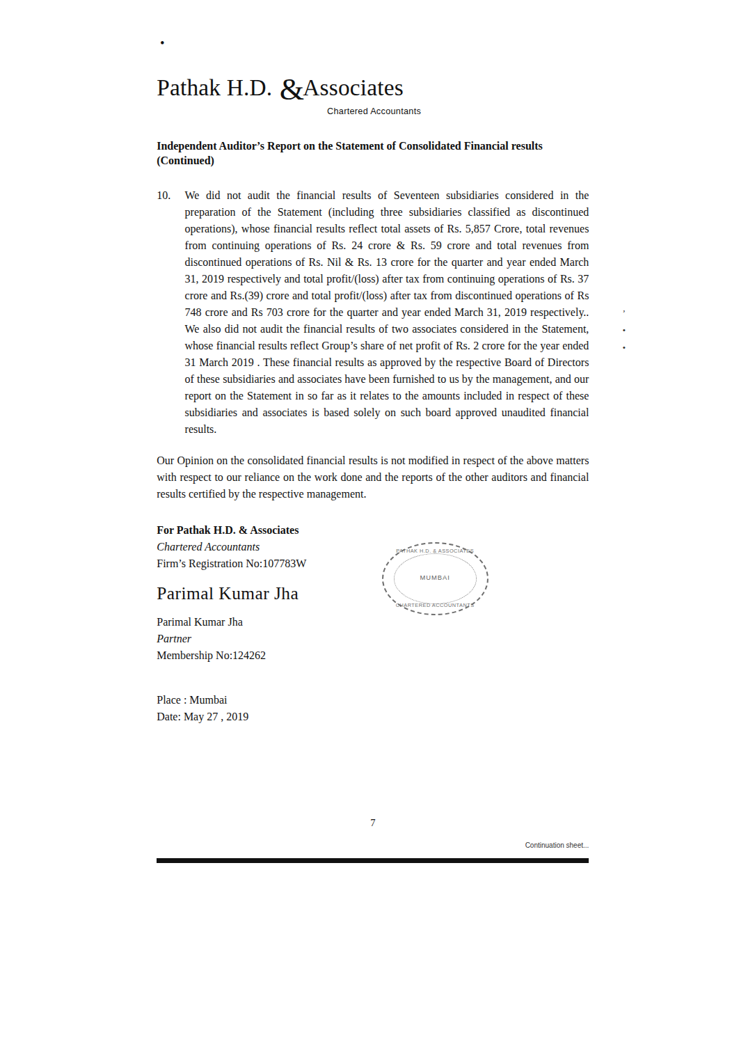•
Pathak H.D. &Associates
Chartered Accountants
Independent Auditor’s Report on the Statement of Consolidated Financial results (Continued)
10. We did not audit the financial results of Seventeen subsidiaries considered in the preparation of the Statement (including three subsidiaries classified as discontinued operations), whose financial results reflect total assets of Rs. 5,857 Crore, total revenues from continuing operations of Rs. 24 crore & Rs. 59 crore and total revenues from discontinued operations of Rs. Nil & Rs. 13 crore for the quarter and year ended March 31, 2019 respectively and total profit/(loss) after tax from continuing operations of Rs. 37 crore and Rs.(39) crore and total profit/(loss) after tax from discontinued operations of Rs 748 crore and Rs 703 crore for the quarter and year ended March 31, 2019 respectively.. We also did not audit the financial results of two associates considered in the Statement, whose financial results reflect Group’s share of net profit of Rs. 2 crore for the year ended 31 March 2019 . These financial results as approved by the respective Board of Directors of these subsidiaries and associates have been furnished to us by the management, and our report on the Statement in so far as it relates to the amounts included in respect of these subsidiaries and associates is based solely on such board approved unaudited financial results.
Our Opinion on the consolidated financial results is not modified in respect of the above matters with respect to our reliance on the work done and the reports of the other auditors and financial results certified by the respective management.
For Pathak H.D. & Associates
Chartered Accountants
Firm’s Registration No:107783W
Parimal Kumar Jha
Parimal Kumar Jha
Partner
Membership No:124262
PATHAK H.D. & ASSOCIATES
MUMBAI
CHARTERED ACCOUNTANTS
Place : Mumbai
Date: May 27 , 2019
’
•
•
7
Continuation sheet...